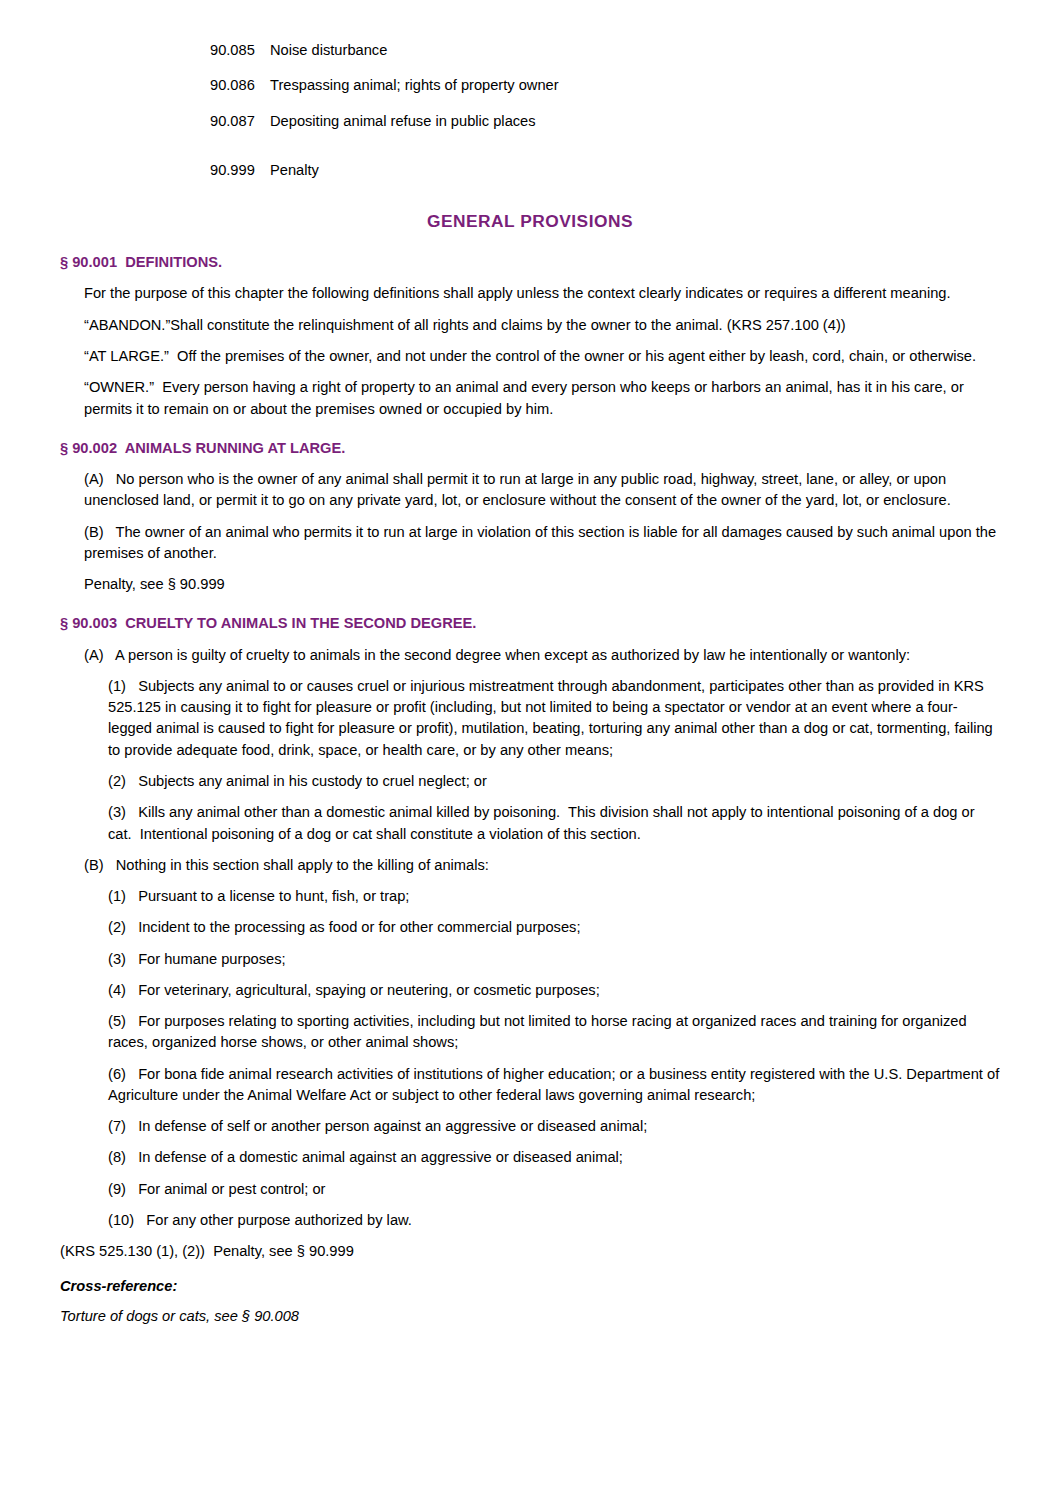90.085 Noise disturbance
90.086 Trespassing animal; rights of property owner
90.087 Depositing animal refuse in public places
90.999 Penalty
GENERAL PROVISIONS
§ 90.001 DEFINITIONS.
For the purpose of this chapter the following definitions shall apply unless the context clearly indicates or requires a different meaning.
“ABANDON.”Shall constitute the relinquishment of all rights and claims by the owner to the animal. (KRS 257.100 (4))
“AT LARGE.” Off the premises of the owner, and not under the control of the owner or his agent either by leash, cord, chain, or otherwise.
“OWNER.” Every person having a right of property to an animal and every person who keeps or harbors an animal, has it in his care, or permits it to remain on or about the premises owned or occupied by him.
§ 90.002 ANIMALS RUNNING AT LARGE.
(A) No person who is the owner of any animal shall permit it to run at large in any public road, highway, street, lane, or alley, or upon unenclosed land, or permit it to go on any private yard, lot, or enclosure without the consent of the owner of the yard, lot, or enclosure.
(B) The owner of an animal who permits it to run at large in violation of this section is liable for all damages caused by such animal upon the premises of another.
Penalty, see § 90.999
§ 90.003 CRUELTY TO ANIMALS IN THE SECOND DEGREE.
(A) A person is guilty of cruelty to animals in the second degree when except as authorized by law he intentionally or wantonly:
(1) Subjects any animal to or causes cruel or injurious mistreatment through abandonment, participates other than as provided in KRS 525.125 in causing it to fight for pleasure or profit (including, but not limited to being a spectator or vendor at an event where a four-legged animal is caused to fight for pleasure or profit), mutilation, beating, torturing any animal other than a dog or cat, tormenting, failing to provide adequate food, drink, space, or health care, or by any other means;
(2) Subjects any animal in his custody to cruel neglect; or
(3) Kills any animal other than a domestic animal killed by poisoning. This division shall not apply to intentional poisoning of a dog or cat. Intentional poisoning of a dog or cat shall constitute a violation of this section.
(B) Nothing in this section shall apply to the killing of animals:
(1) Pursuant to a license to hunt, fish, or trap;
(2) Incident to the processing as food or for other commercial purposes;
(3) For humane purposes;
(4) For veterinary, agricultural, spaying or neutering, or cosmetic purposes;
(5) For purposes relating to sporting activities, including but not limited to horse racing at organized races and training for organized races, organized horse shows, or other animal shows;
(6) For bona fide animal research activities of institutions of higher education; or a business entity registered with the U.S. Department of Agriculture under the Animal Welfare Act or subject to other federal laws governing animal research;
(7) In defense of self or another person against an aggressive or diseased animal;
(8) In defense of a domestic animal against an aggressive or diseased animal;
(9) For animal or pest control; or
(10) For any other purpose authorized by law.
(KRS 525.130 (1), (2)) Penalty, see § 90.999
Cross-reference:
Torture of dogs or cats, see § 90.008